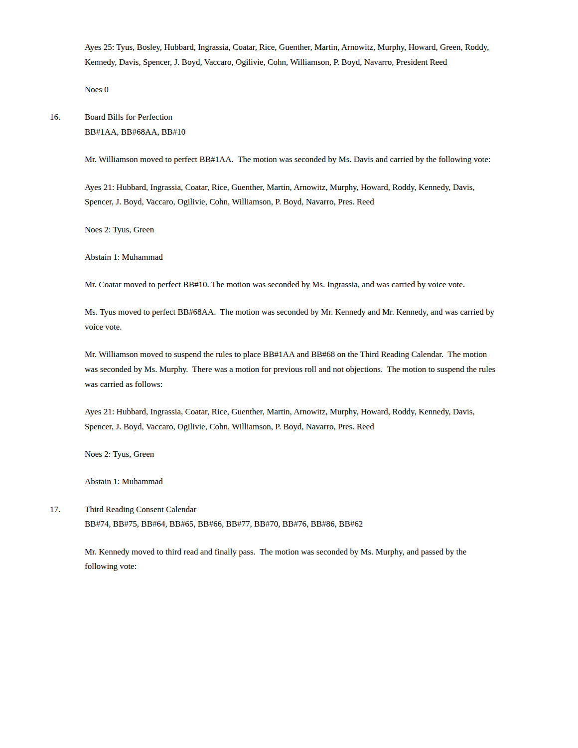Ayes 25: Tyus, Bosley, Hubbard, Ingrassia, Coatar, Rice, Guenther, Martin, Arnowitz, Murphy, Howard, Green, Roddy, Kennedy, Davis, Spencer, J. Boyd, Vaccaro, Ogilivie, Cohn, Williamson, P. Boyd, Navarro, President Reed
Noes 0
16.
Board Bills for Perfection
BB#1AA, BB#68AA, BB#10
Mr. Williamson moved to perfect BB#1AA. The motion was seconded by Ms. Davis and carried by the following vote:
Ayes 21: Hubbard, Ingrassia, Coatar, Rice, Guenther, Martin, Arnowitz, Murphy, Howard, Roddy, Kennedy, Davis, Spencer, J. Boyd, Vaccaro, Ogilivie, Cohn, Williamson, P. Boyd, Navarro, Pres. Reed
Noes 2: Tyus, Green
Abstain 1: Muhammad
Mr. Coatar moved to perfect BB#10. The motion was seconded by Ms. Ingrassia, and was carried by voice vote.
Ms. Tyus moved to perfect BB#68AA. The motion was seconded by Mr. Kennedy and Mr. Kennedy, and was carried by voice vote.
Mr. Williamson moved to suspend the rules to place BB#1AA and BB#68 on the Third Reading Calendar. The motion was seconded by Ms. Murphy. There was a motion for previous roll and not objections. The motion to suspend the rules was carried as follows:
Ayes 21: Hubbard, Ingrassia, Coatar, Rice, Guenther, Martin, Arnowitz, Murphy, Howard, Roddy, Kennedy, Davis, Spencer, J. Boyd, Vaccaro, Ogilivie, Cohn, Williamson, P. Boyd, Navarro, Pres. Reed
Noes 2: Tyus, Green
Abstain 1: Muhammad
17.
Third Reading Consent Calendar
BB#74, BB#75, BB#64, BB#65, BB#66, BB#77, BB#70, BB#76, BB#86, BB#62
Mr. Kennedy moved to third read and finally pass. The motion was seconded by Ms. Murphy, and passed by the following vote: